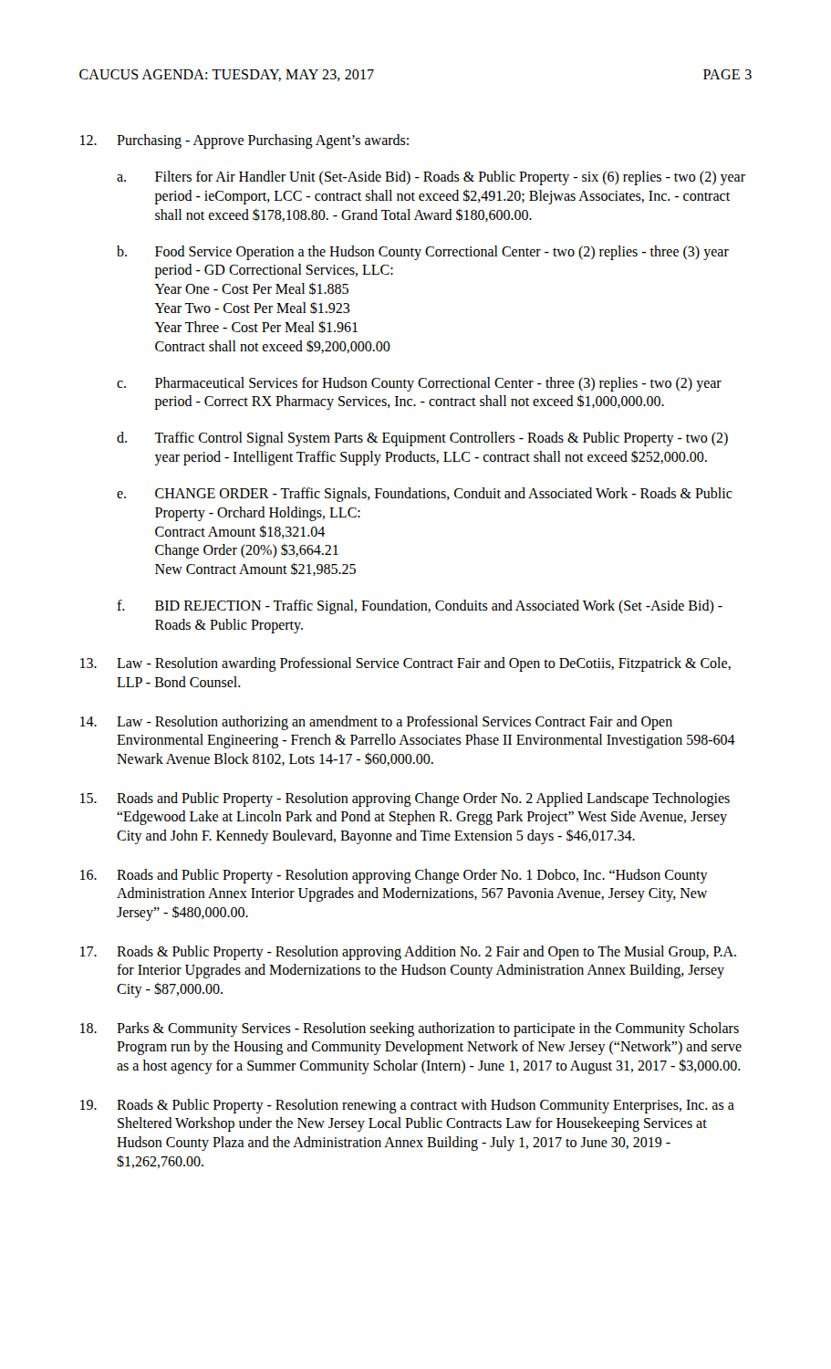CAUCUS AGENDA: TUESDAY, MAY 23, 2017 PAGE 3
12.
Purchasing - Approve Purchasing Agent’s awards:
a.
Filters for Air Handler Unit (Set-Aside Bid) - Roads & Public Property - six (6) replies - two (2) year period - ieComport, LCC - contract shall not exceed $2,491.20; Blejwas Associates, Inc. - contract shall not exceed $178,108.80. - Grand Total Award $180,600.00.
b.
Food Service Operation a the Hudson County Correctional Center - two (2) replies - three (3) year period - GD Correctional Services, LLC:
Year One - Cost Per Meal $1.885
Year Two - Cost Per Meal $1.923
Year Three - Cost Per Meal $1.961
Contract shall not exceed $9,200,000.00
c.
Pharmaceutical Services for Hudson County Correctional Center - three (3) replies - two (2) year period - Correct RX Pharmacy Services, Inc. - contract shall not exceed $1,000,000.00.
d.
Traffic Control Signal System Parts & Equipment Controllers - Roads & Public Property - two (2) year period - Intelligent Traffic Supply Products, LLC - contract shall not exceed $252,000.00.
e.
CHANGE ORDER - Traffic Signals, Foundations, Conduit and Associated Work - Roads & Public Property - Orchard Holdings, LLC:
Contract Amount $18,321.04
Change Order (20%) $3,664.21
New Contract Amount $21,985.25
f.
BID REJECTION - Traffic Signal, Foundation, Conduits and Associated Work (Set -Aside Bid) - Roads & Public Property.
13.
Law - Resolution awarding Professional Service Contract Fair and Open to DeCotiis, Fitzpatrick & Cole, LLP - Bond Counsel.
14.
Law - Resolution authorizing an amendment to a Professional Services Contract Fair and Open Environmental Engineering - French & Parrello Associates Phase II Environmental Investigation 598-604 Newark Avenue Block 8102, Lots 14-17 - $60,000.00.
15.
Roads and Public Property - Resolution approving Change Order No. 2 Applied Landscape Technologies “Edgewood Lake at Lincoln Park and Pond at Stephen R. Gregg Park Project” West Side Avenue, Jersey City and John F. Kennedy Boulevard, Bayonne and Time Extension 5 days - $46,017.34.
16.
Roads and Public Property - Resolution approving Change Order No. 1 Dobco, Inc. “Hudson County Administration Annex Interior Upgrades and Modernizations, 567 Pavonia Avenue, Jersey City, New Jersey” - $480,000.00.
17.
Roads & Public Property - Resolution approving Addition No. 2 Fair and Open to The Musial Group, P.A. for Interior Upgrades and Modernizations to the Hudson County Administration Annex Building, Jersey City - $87,000.00.
18.
Parks & Community Services - Resolution seeking authorization to participate in the Community Scholars Program run by the Housing and Community Development Network of New Jersey (“Network”) and serve as a host agency for a Summer Community Scholar (Intern) - June 1, 2017 to August 31, 2017 - $3,000.00.
19.
Roads & Public Property - Resolution renewing a contract with Hudson Community Enterprises, Inc. as a Sheltered Workshop under the New Jersey Local Public Contracts Law for Housekeeping Services at Hudson County Plaza and the Administration Annex Building - July 1, 2017 to June 30, 2019 - $1,262,760.00.